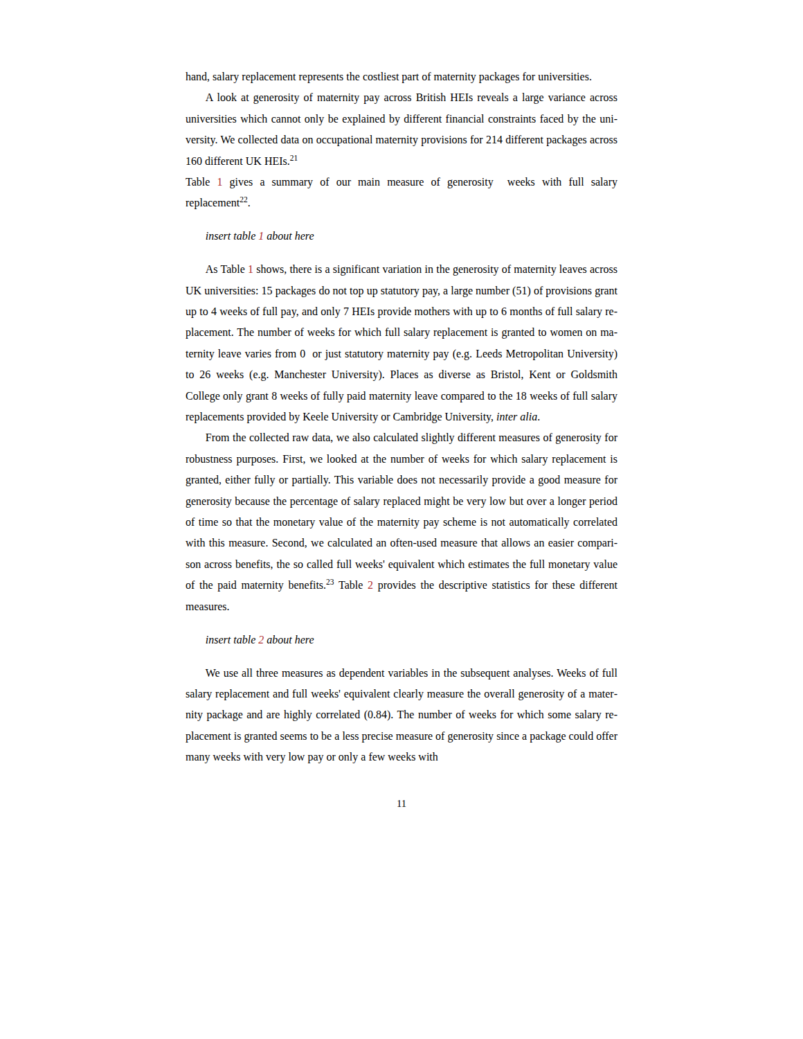hand, salary replacement represents the costliest part of maternity packages for universities.
A look at generosity of maternity pay across British HEIs reveals a large variance across universities which cannot only be explained by different financial constraints faced by the university. We collected data on occupational maternity provisions for 214 different packages across 160 different UK HEIs.21
Table 1 gives a summary of our main measure of generosity weeks with full salary replacement22.
insert table 1 about here
As Table 1 shows, there is a significant variation in the generosity of maternity leaves across UK universities: 15 packages do not top up statutory pay, a large number (51) of provisions grant up to 4 weeks of full pay, and only 7 HEIs provide mothers with up to 6 months of full salary replacement. The number of weeks for which full salary replacement is granted to women on maternity leave varies from 0 or just statutory maternity pay (e.g. Leeds Metropolitan University) to 26 weeks (e.g. Manchester University). Places as diverse as Bristol, Kent or Goldsmith College only grant 8 weeks of fully paid maternity leave compared to the 18 weeks of full salary replacements provided by Keele University or Cambridge University, inter alia.
From the collected raw data, we also calculated slightly different measures of generosity for robustness purposes. First, we looked at the number of weeks for which salary replacement is granted, either fully or partially. This variable does not necessarily provide a good measure for generosity because the percentage of salary replaced might be very low but over a longer period of time so that the monetary value of the maternity pay scheme is not automatically correlated with this measure. Second, we calculated an often-used measure that allows an easier comparison across benefits, the so called full weeks' equivalent which estimates the full monetary value of the paid maternity benefits.23 Table 2 provides the descriptive statistics for these different measures.
insert table 2 about here
We use all three measures as dependent variables in the subsequent analyses. Weeks of full salary replacement and full weeks' equivalent clearly measure the overall generosity of a maternity package and are highly correlated (0.84). The number of weeks for which some salary replacement is granted seems to be a less precise measure of generosity since a package could offer many weeks with very low pay or only a few weeks with
11